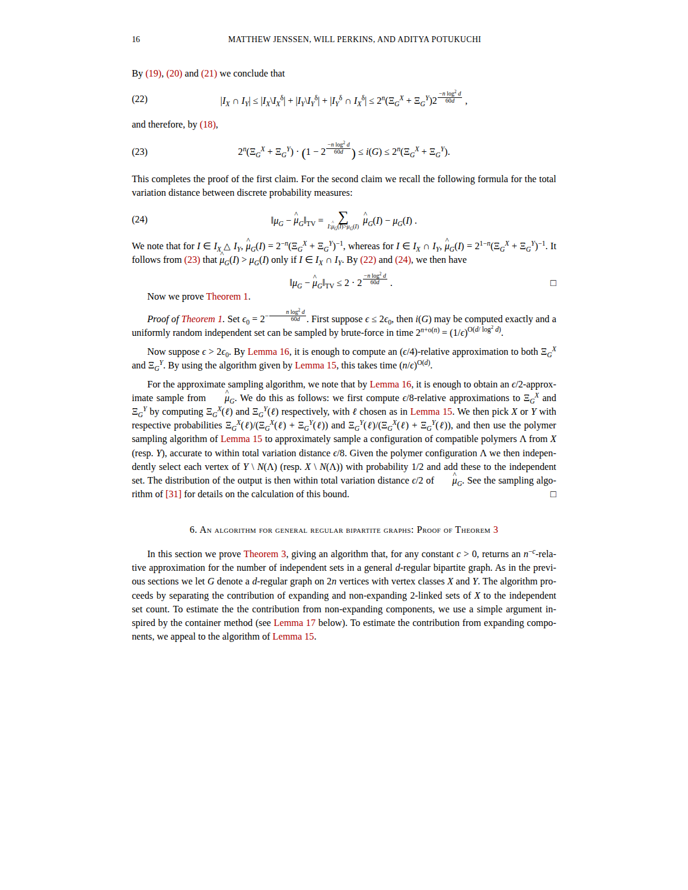16 MATTHEW JENSSEN, WILL PERKINS, AND ADITYA POTUKUCHI
By (19), (20) and (21) we conclude that
(22) |IX ∩ IY| ≤ |IX\IXδ| + |IY\IYδ| + |IYδ ∩ IXδ| ≤ 2n(ΞGX + ΞGY)2−n log2 d 60d ,
and therefore, by (18),
(23) 2n(ΞGX + ΞGY) · (1 − 2−n log2 d 60d) ≤ i(G) ≤ 2n(ΞGX + ΞGY).
This completes the proof of the first claim. For the second claim we recall the following formula for the total variation distance between discrete probability measures:
(24) ‖μG − ^μG‖TV = ∑I:^μG(I)>μG(I) ^μG(I) − μG(I) .
We note that for I ∈ IX △ IY, ^μG(I) = 2−n(ΞGX + ΞGY)−1, whereas for I ∈ IX ∩ IY, ^μG(I) = 21−n(ΞGX + ΞGY)−1. It follows from (23) that ^μG(I) > μG(I) only if I ∈ IX ∩ IY. By (22) and (24), we then have
‖μG − ^μG‖TV ≤ 2 · 2−n log2 d 60d . □
Now we prove Theorem 1.
Proof of Theorem 1. Set ϵ0 = 2−n log2 d 60d. First suppose ϵ ≤ 2ϵ0, then i(G) may be computed exactly and a uniformly random independent set can be sampled by brute-force in time 2n+o(n) = (1/ϵ)O(d/ log2 d).
Now suppose ϵ > 2ϵ0. By Lemma 16, it is enough to compute an (ϵ/4)-relative approximation to both ΞGX and ΞGY. By using the algorithm given by Lemma 15, this takes time (n/ϵ)O(d).
For the approximate sampling algorithm, we note that by Lemma 16, it is enough to obtain an ϵ/2-approximate sample from ^μG. We do this as follows: we first compute ϵ/8-relative approximations to ΞGX and ΞGY by computing ΞGX(ℓ) and ΞGY(ℓ) respectively, with ℓ chosen as in Lemma 15. We then pick X or Y with respective probabilities ΞGX(ℓ)/(ΞGX(ℓ) + ΞGY(ℓ)) and ΞGY(ℓ)/(ΞGX(ℓ) + ΞGY(ℓ)), and then use the polymer sampling algorithm of Lemma 15 to approximately sample a configuration of compatible polymers Λ from X (resp. Y), accurate to within total variation distance ϵ/8. Given the polymer configuration Λ we then independently select each vertex of Y \ N(Λ) (resp. X \ N(Λ)) with probability 1/2 and add these to the independent set. The distribution of the output is then within total variation distance ϵ/2 of ^μG. See the sampling algorithm of [31] for details on the calculation of this bound.□
6. An algorithm for general regular bipartite graphs: Proof of Theorem 3
In this section we prove Theorem 3, giving an algorithm that, for any constant c > 0, returns an n−c-relative approximation for the number of independent sets in a general d-regular bipartite graph. As in the previous sections we let G denote a d-regular graph on 2n vertices with vertex classes X and Y. The algorithm proceeds by separating the contribution of expanding and non-expanding 2-linked sets of X to the independent set count. To estimate the the contribution from non-expanding components, we use a simple argument inspired by the container method (see Lemma 17 below). To estimate the contribution from expanding components, we appeal to the algorithm of Lemma 15.